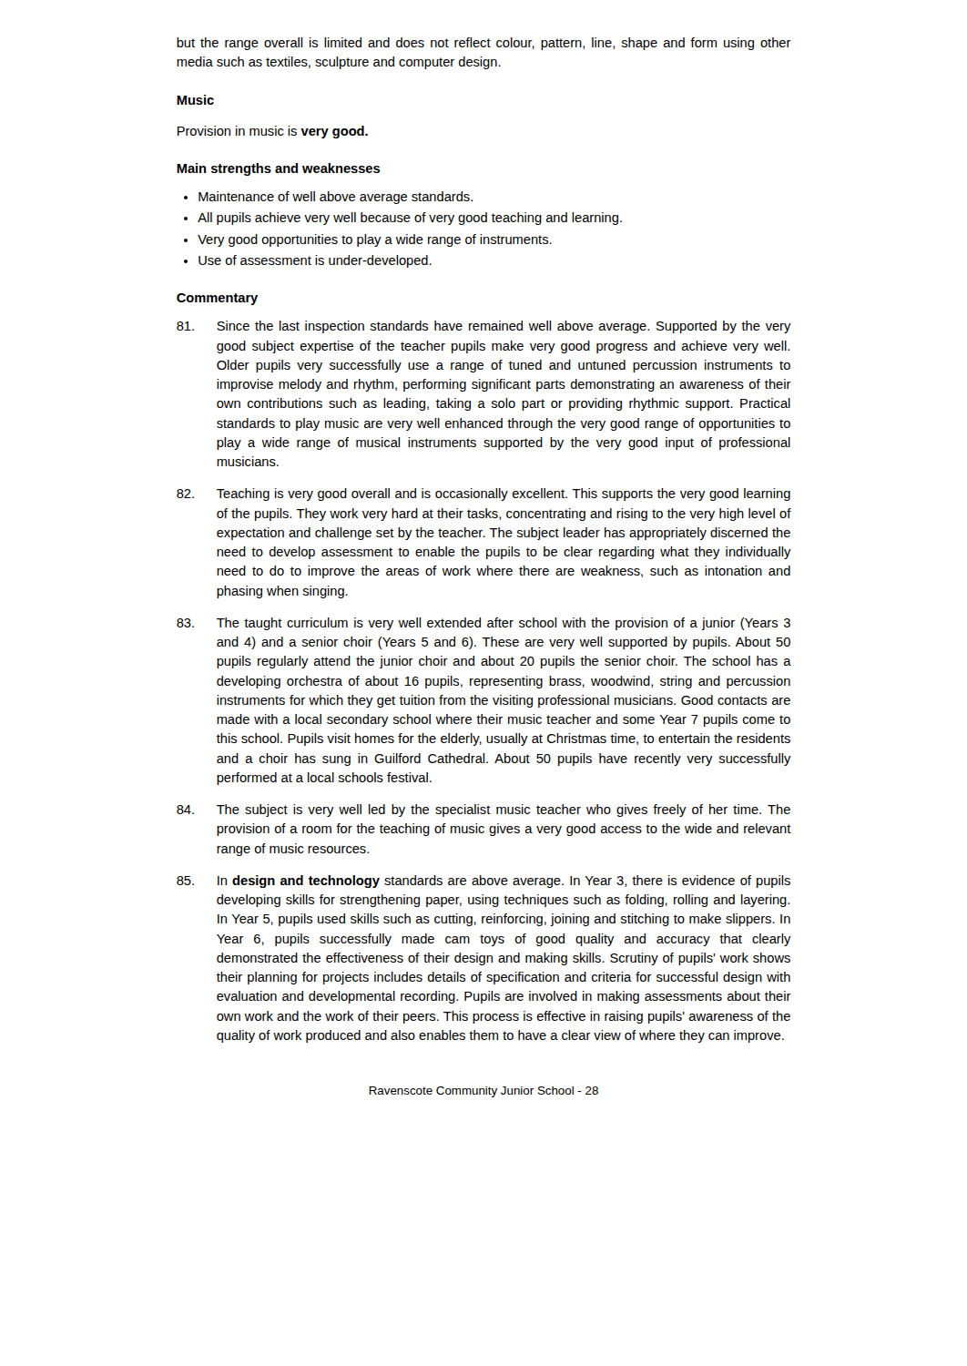but the range overall is limited and does not reflect colour, pattern, line, shape and form using other media such as textiles, sculpture and computer design.
Music
Provision in music is very good.
Main strengths and weaknesses
Maintenance of well above average standards.
All pupils achieve very well because of very good teaching and learning.
Very good opportunities to play a wide range of instruments.
Use of assessment is under-developed.
Commentary
81.
Since the last inspection standards have remained well above average. Supported by the very good subject expertise of the teacher pupils make very good progress and achieve very well. Older pupils very successfully use a range of tuned and untuned percussion instruments to improvise melody and rhythm, performing significant parts demonstrating an awareness of their own contributions such as leading, taking a solo part or providing rhythmic support. Practical standards to play music are very well enhanced through the very good range of opportunities to play a wide range of musical instruments supported by the very good input of professional musicians.
82.
Teaching is very good overall and is occasionally excellent. This supports the very good learning of the pupils. They work very hard at their tasks, concentrating and rising to the very high level of expectation and challenge set by the teacher. The subject leader has appropriately discerned the need to develop assessment to enable the pupils to be clear regarding what they individually need to do to improve the areas of work where there are weakness, such as intonation and phasing when singing.
83.
The taught curriculum is very well extended after school with the provision of a junior (Years 3 and 4) and a senior choir (Years 5 and 6). These are very well supported by pupils. About 50 pupils regularly attend the junior choir and about 20 pupils the senior choir. The school has a developing orchestra of about 16 pupils, representing brass, woodwind, string and percussion instruments for which they get tuition from the visiting professional musicians. Good contacts are made with a local secondary school where their music teacher and some Year 7 pupils come to this school. Pupils visit homes for the elderly, usually at Christmas time, to entertain the residents and a choir has sung in Guilford Cathedral. About 50 pupils have recently very successfully performed at a local schools festival.
84.
The subject is very well led by the specialist music teacher who gives freely of her time. The provision of a room for the teaching of music gives a very good access to the wide and relevant range of music resources.
85.
In design and technology standards are above average. In Year 3, there is evidence of pupils developing skills for strengthening paper, using techniques such as folding, rolling and layering. In Year 5, pupils used skills such as cutting, reinforcing, joining and stitching to make slippers. In Year 6, pupils successfully made cam toys of good quality and accuracy that clearly demonstrated the effectiveness of their design and making skills. Scrutiny of pupils' work shows their planning for projects includes details of specification and criteria for successful design with evaluation and developmental recording. Pupils are involved in making assessments about their own work and the work of their peers. This process is effective in raising pupils' awareness of the quality of work produced and also enables them to have a clear view of where they can improve.
Ravenscote Community Junior School - 28